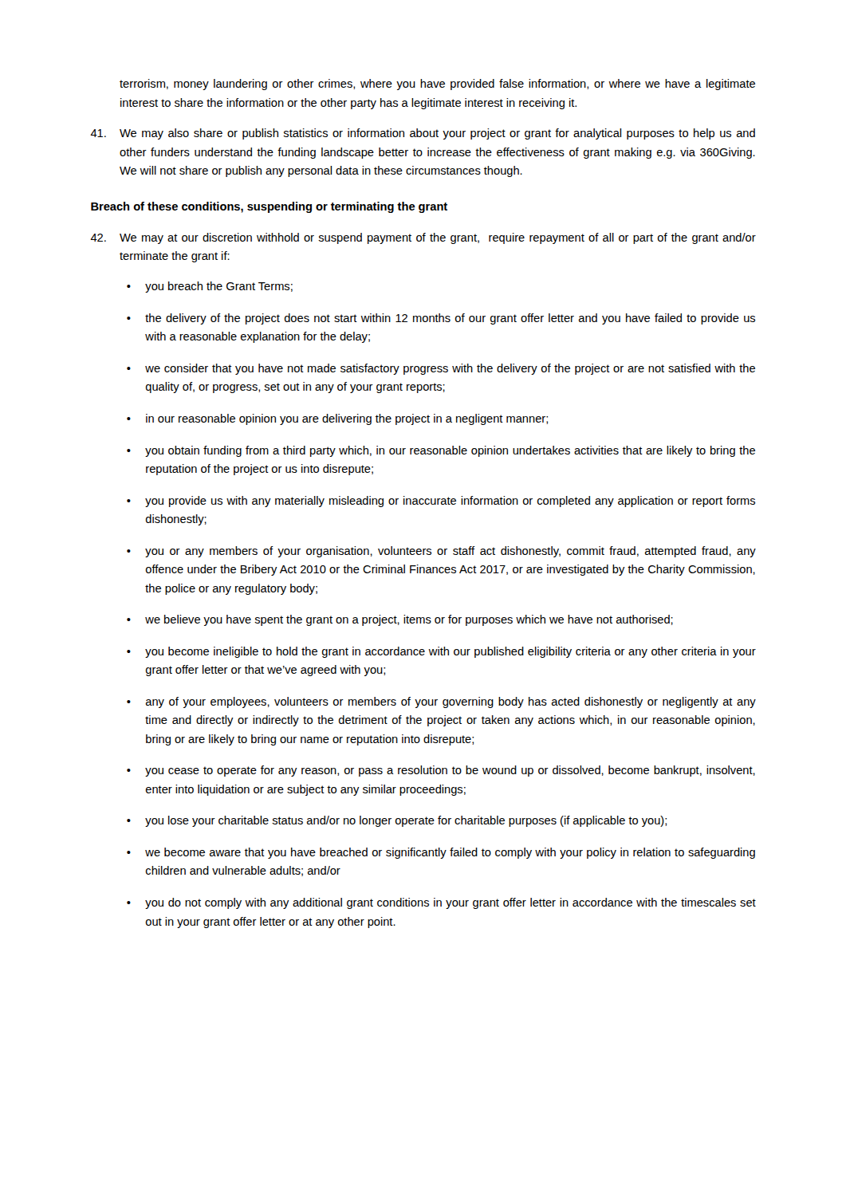terrorism, money laundering or other crimes, where you have provided false information, or where we have a legitimate interest to share the information or the other party has a legitimate interest in receiving it.
41. We may also share or publish statistics or information about your project or grant for analytical purposes to help us and other funders understand the funding landscape better to increase the effectiveness of grant making e.g. via 360Giving. We will not share or publish any personal data in these circumstances though.
Breach of these conditions, suspending or terminating the grant
42. We may at our discretion withhold or suspend payment of the grant, require repayment of all or part of the grant and/or terminate the grant if:
you breach the Grant Terms;
the delivery of the project does not start within 12 months of our grant offer letter and you have failed to provide us with a reasonable explanation for the delay;
we consider that you have not made satisfactory progress with the delivery of the project or are not satisfied with the quality of, or progress, set out in any of your grant reports;
in our reasonable opinion you are delivering the project in a negligent manner;
you obtain funding from a third party which, in our reasonable opinion undertakes activities that are likely to bring the reputation of the project or us into disrepute;
you provide us with any materially misleading or inaccurate information or completed any application or report forms dishonestly;
you or any members of your organisation, volunteers or staff act dishonestly, commit fraud, attempted fraud, any offence under the Bribery Act 2010 or the Criminal Finances Act 2017, or are investigated by the Charity Commission, the police or any regulatory body;
we believe you have spent the grant on a project, items or for purposes which we have not authorised;
you become ineligible to hold the grant in accordance with our published eligibility criteria or any other criteria in your grant offer letter or that we’ve agreed with you;
any of your employees, volunteers or members of your governing body has acted dishonestly or negligently at any time and directly or indirectly to the detriment of the project or taken any actions which, in our reasonable opinion, bring or are likely to bring our name or reputation into disrepute;
you cease to operate for any reason, or pass a resolution to be wound up or dissolved, become bankrupt, insolvent, enter into liquidation or are subject to any similar proceedings;
you lose your charitable status and/or no longer operate for charitable purposes (if applicable to you);
we become aware that you have breached or significantly failed to comply with your policy in relation to safeguarding children and vulnerable adults; and/or
you do not comply with any additional grant conditions in your grant offer letter in accordance with the timescales set out in your grant offer letter or at any other point.